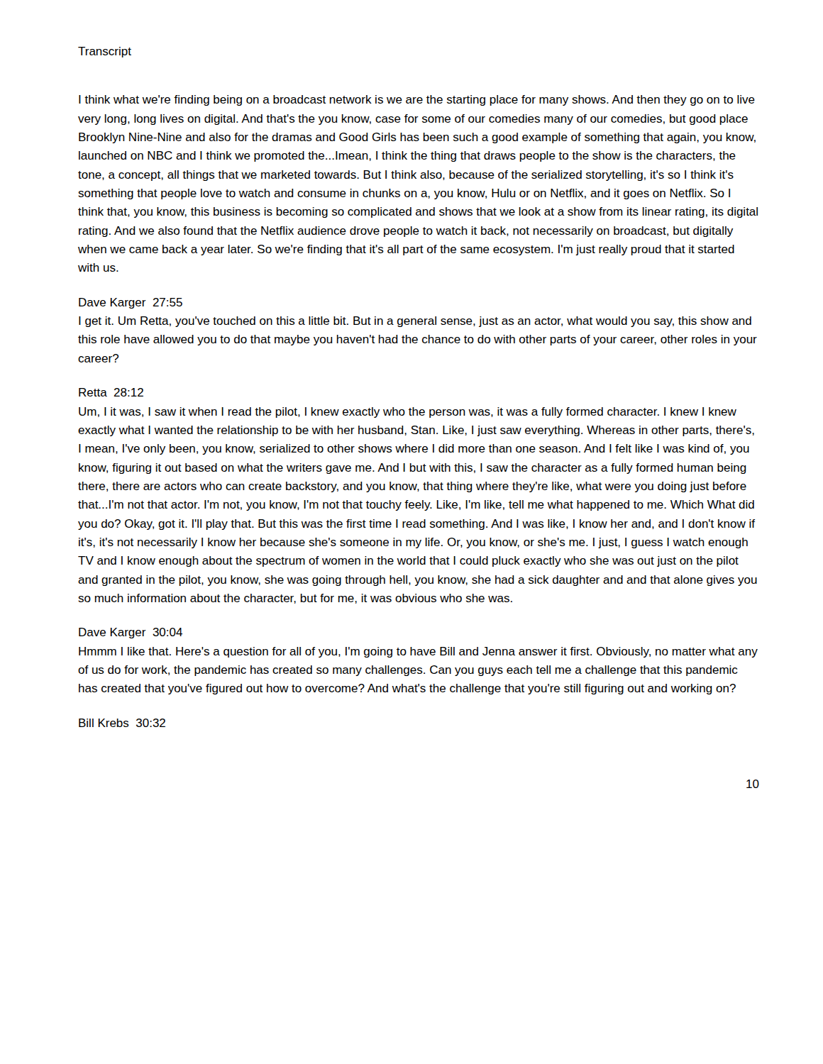Transcript
I think what we're finding being on a broadcast network is we are the starting place for many shows. And then they go on to live very long, long lives on digital. And that's the you know, case for some of our comedies many of our comedies, but good place Brooklyn Nine-Nine and also for the dramas and Good Girls has been such a good example of something that again, you know, launched on NBC and I think we promoted the...Imean, I think the thing that draws people to the show is the characters, the tone, a concept, all things that we marketed towards. But I think also, because of the serialized storytelling, it's so I think it's something that people love to watch and consume in chunks on a, you know, Hulu or on Netflix, and it goes on Netflix. So I think that, you know, this business is becoming so complicated and shows that we look at a show from its linear rating, its digital rating. And we also found that the Netflix audience drove people to watch it back, not necessarily on broadcast, but digitally when we came back a year later. So we're finding that it's all part of the same ecosystem. I'm just really proud that it started with us.
Dave Karger 27:55
I get it. Um Retta, you've touched on this a little bit. But in a general sense, just as an actor, what would you say, this show and this role have allowed you to do that maybe you haven't had the chance to do with other parts of your career, other roles in your career?
Retta 28:12
Um, I it was, I saw it when I read the pilot, I knew exactly who the person was, it was a fully formed character. I knew I knew exactly what I wanted the relationship to be with her husband, Stan. Like, I just saw everything. Whereas in other parts, there's, I mean, I've only been, you know, serialized to other shows where I did more than one season. And I felt like I was kind of, you know, figuring it out based on what the writers gave me. And I but with this, I saw the character as a fully formed human being there, there are actors who can create backstory, and you know, that thing where they're like, what were you doing just before that...I'm not that actor. I'm not, you know, I'm not that touchy feely. Like, I'm like, tell me what happened to me. Which What did you do? Okay, got it. I'll play that. But this was the first time I read something. And I was like, I know her and, and I don't know if it's, it's not necessarily I know her because she's someone in my life. Or, you know, or she's me. I just, I guess I watch enough TV and I know enough about the spectrum of women in the world that I could pluck exactly who she was out just on the pilot and granted in the pilot, you know, she was going through hell, you know, she had a sick daughter and and that alone gives you so much information about the character, but for me, it was obvious who she was.
Dave Karger 30:04
Hmmm I like that. Here's a question for all of you, I'm going to have Bill and Jenna answer it first. Obviously, no matter what any of us do for work, the pandemic has created so many challenges. Can you guys each tell me a challenge that this pandemic has created that you've figured out how to overcome? And what's the challenge that you're still figuring out and working on?
Bill Krebs 30:32
10